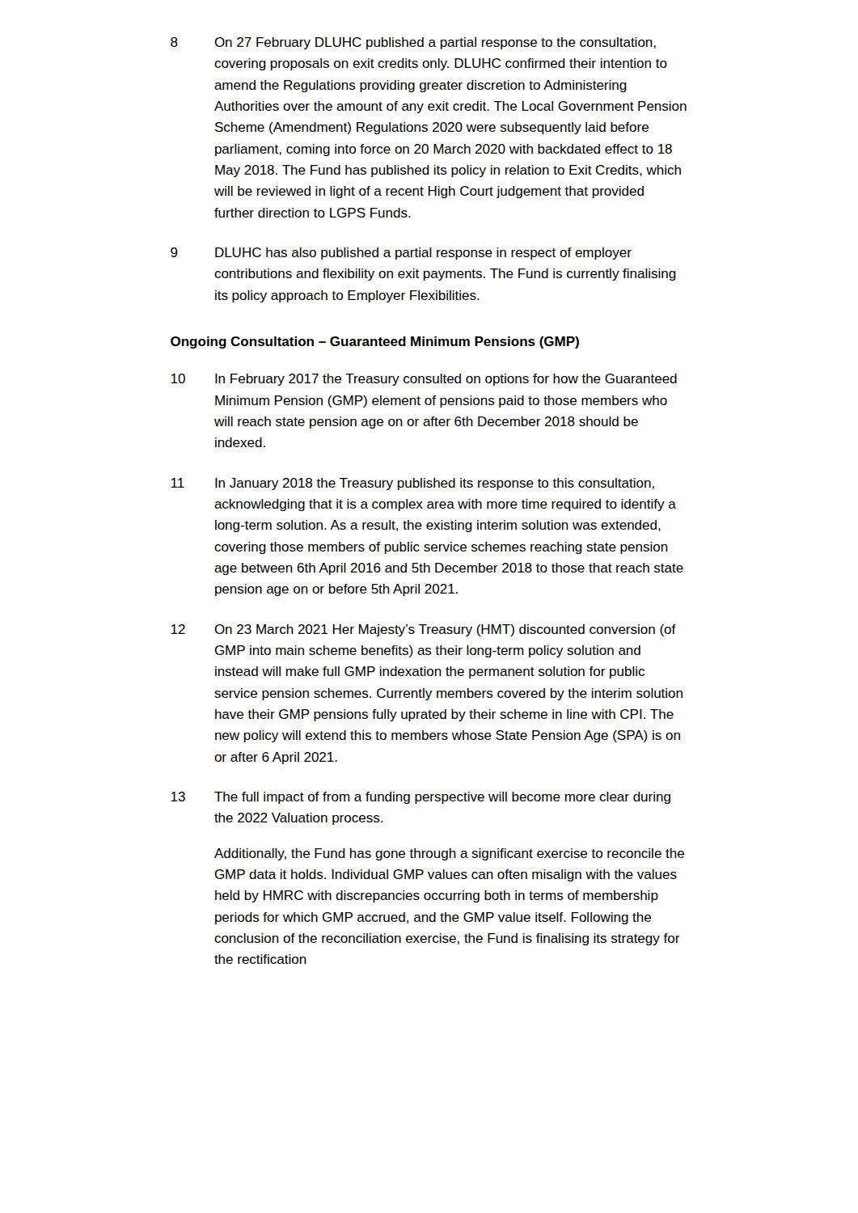8 On 27 February DLUHC published a partial response to the consultation, covering proposals on exit credits only. DLUHC confirmed their intention to amend the Regulations providing greater discretion to Administering Authorities over the amount of any exit credit. The Local Government Pension Scheme (Amendment) Regulations 2020 were subsequently laid before parliament, coming into force on 20 March 2020 with backdated effect to 18 May 2018. The Fund has published its policy in relation to Exit Credits, which will be reviewed in light of a recent High Court judgement that provided further direction to LGPS Funds.
9 DLUHC has also published a partial response in respect of employer contributions and flexibility on exit payments. The Fund is currently finalising its policy approach to Employer Flexibilities.
Ongoing Consultation – Guaranteed Minimum Pensions (GMP)
10 In February 2017 the Treasury consulted on options for how the Guaranteed Minimum Pension (GMP) element of pensions paid to those members who will reach state pension age on or after 6th December 2018 should be indexed.
11 In January 2018 the Treasury published its response to this consultation, acknowledging that it is a complex area with more time required to identify a long-term solution. As a result, the existing interim solution was extended, covering those members of public service schemes reaching state pension age between 6th April 2016 and 5th December 2018 to those that reach state pension age on or before 5th April 2021.
12 On 23 March 2021 Her Majesty’s Treasury (HMT) discounted conversion (of GMP into main scheme benefits) as their long-term policy solution and instead will make full GMP indexation the permanent solution for public service pension schemes. Currently members covered by the interim solution have their GMP pensions fully uprated by their scheme in line with CPI. The new policy will extend this to members whose State Pension Age (SPA) is on or after 6 April 2021.
13
The full impact of from a funding perspective will become more clear during the 2022 Valuation process.
Additionally, the Fund has gone through a significant exercise to reconcile the GMP data it holds. Individual GMP values can often misalign with the values held by HMRC with discrepancies occurring both in terms of membership periods for which GMP accrued, and the GMP value itself. Following the conclusion of the reconciliation exercise, the Fund is finalising its strategy for the rectification